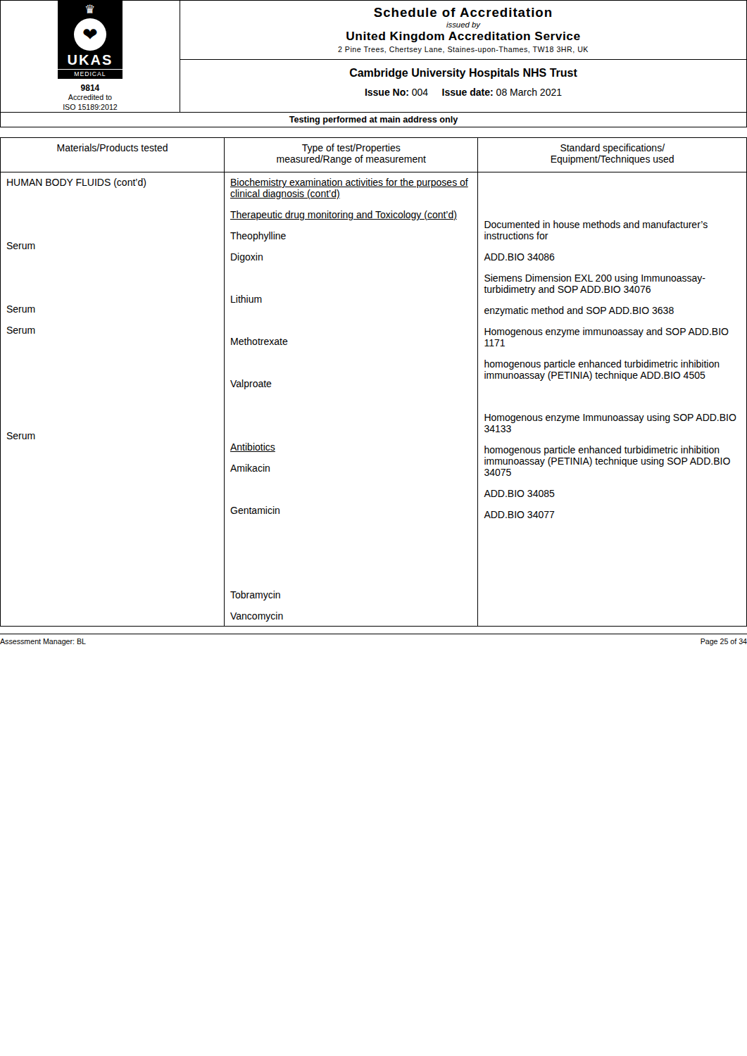| ♛ ❤ UKAS MEDICAL 9814 Accredited to ISO 15189:2012 | Schedule of Accreditation issued by United Kingdom Accreditation Service 2 Pine Trees, Chertsey Lane, Staines-upon-Thames, TW18 3HR, UK Cambridge University Hospitals NHS Trust Issue No: 004 Issue date: 08 March 2021 |
Testing performed at main address only
| Materials/Products tested | Type of test/Properties measured/Range of measurement | Standard specifications/ Equipment/Techniques used |
| --- | --- | --- |
| HUMAN BODY FLUIDS (cont’d) Serum Serum Serum Serum | Biochemistry examination activities for the purposes of clinical diagnosis (cont’d) Therapeutic drug monitoring and Toxicology (cont’d) Theophylline Digoxin Lithium Methotrexate Valproate Antibiotics Amikacin Gentamicin Tobramycin Vancomycin | Documented in house methods and manufacturer’s instructions for ADD.BIO 34086 Siemens Dimension EXL 200 using Immunoassay-turbidimetry and SOP ADD.BIO 34076 enzymatic method and SOP ADD.BIO 3638 Homogenous enzyme immunoassay and SOP ADD.BIO 1171 homogenous particle enhanced turbidimetric inhibition immunoassay (PETINIA) technique ADD.BIO 4505 Homogenous enzyme Immunoassay using SOP ADD.BIO 34133 homogenous particle enhanced turbidimetric inhibition immunoassay (PETINIA) technique using SOP ADD.BIO 34075 ADD.BIO 34085 ADD.BIO 34077 |
Assessment Manager: BL Page 25 of 34